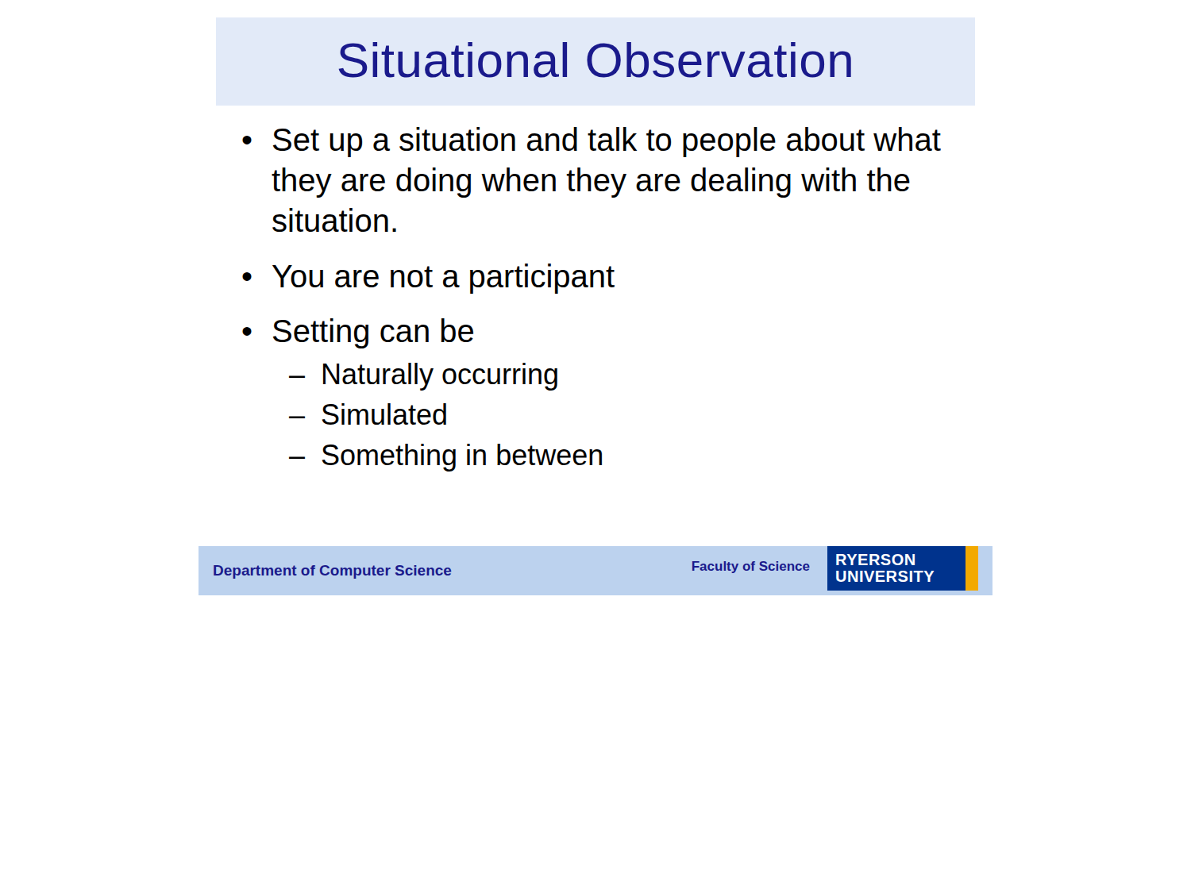Situational Observation
Set up a situation and talk to people about what they are doing when they are dealing with the situation.
You are not a participant
Setting can be
Naturally occurring
Simulated
Something in between
Department of Computer Science
Faculty of Science
RYERSON UNIVERSITY